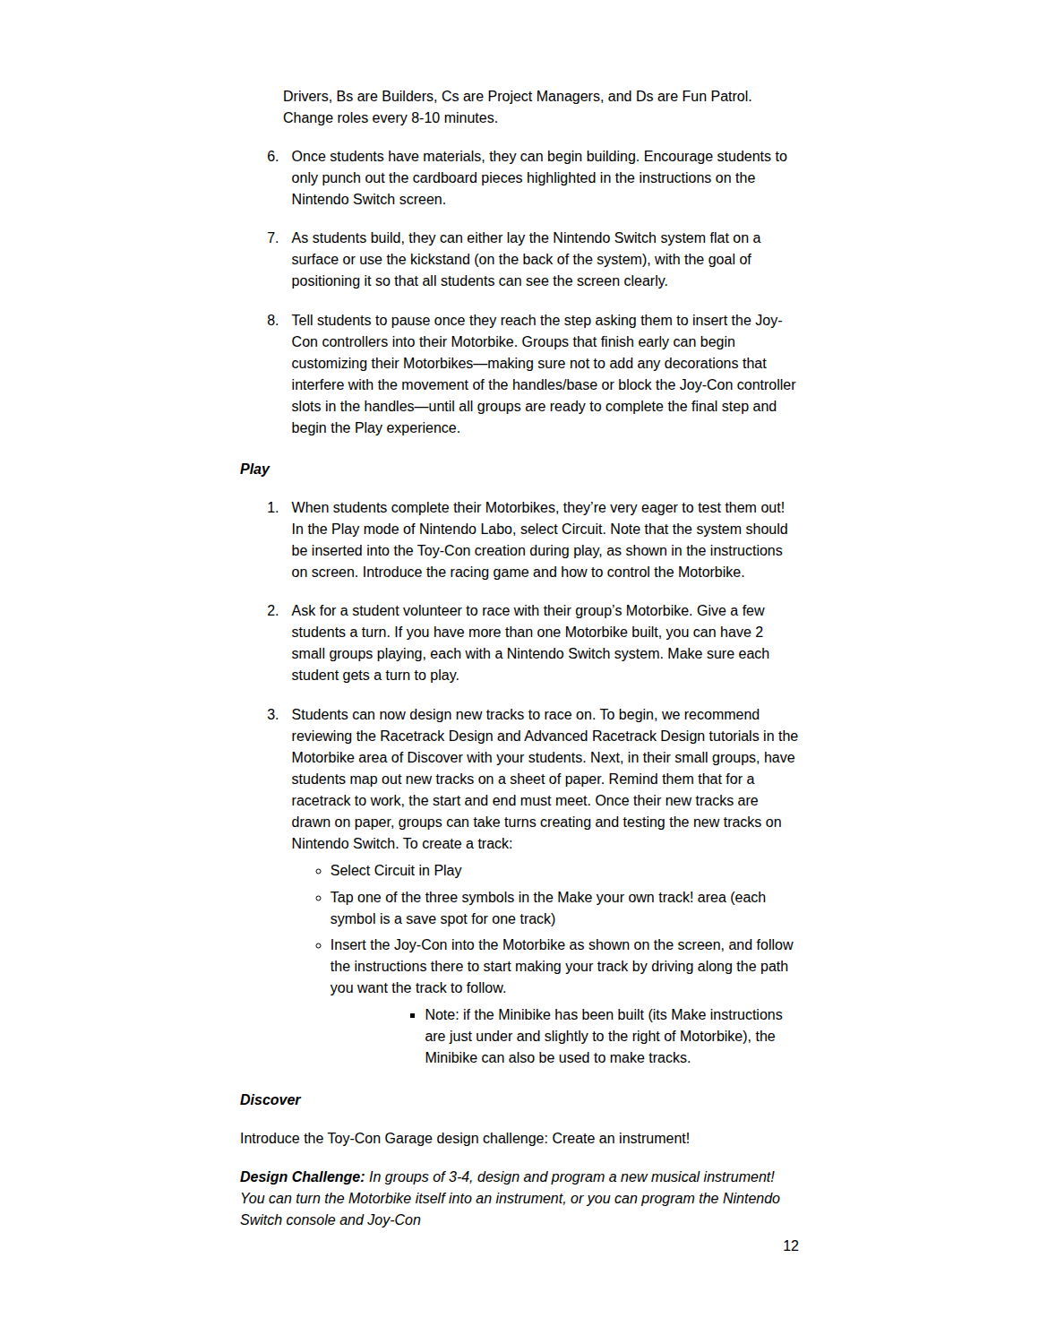Drivers, Bs are Builders, Cs are Project Managers, and Ds are Fun Patrol. Change roles every 8-10 minutes.
Once students have materials, they can begin building. Encourage students to only punch out the cardboard pieces highlighted in the instructions on the Nintendo Switch screen.
As students build, they can either lay the Nintendo Switch system flat on a surface or use the kickstand (on the back of the system), with the goal of positioning it so that all students can see the screen clearly.
Tell students to pause once they reach the step asking them to insert the Joy-Con controllers into their Motorbike. Groups that finish early can begin customizing their Motorbikes—making sure not to add any decorations that interfere with the movement of the handles/base or block the Joy-Con controller slots in the handles—until all groups are ready to complete the final step and begin the Play experience.
Play
When students complete their Motorbikes, they’re very eager to test them out! In the Play mode of Nintendo Labo, select Circuit. Note that the system should be inserted into the Toy-Con creation during play, as shown in the instructions on screen. Introduce the racing game and how to control the Motorbike.
Ask for a student volunteer to race with their group’s Motorbike. Give a few students a turn. If you have more than one Motorbike built, you can have 2 small groups playing, each with a Nintendo Switch system. Make sure each student gets a turn to play.
Students can now design new tracks to race on. To begin, we recommend reviewing the Racetrack Design and Advanced Racetrack Design tutorials in the Motorbike area of Discover with your students. Next, in their small groups, have students map out new tracks on a sheet of paper. Remind them that for a racetrack to work, the start and end must meet. Once their new tracks are drawn on paper, groups can take turns creating and testing the new tracks on Nintendo Switch. To create a track:
Select Circuit in Play
Tap one of the three symbols in the Make your own track! area (each symbol is a save spot for one track)
Insert the Joy-Con into the Motorbike as shown on the screen, and follow the instructions there to start making your track by driving along the path you want the track to follow.
Note: if the Minibike has been built (its Make instructions are just under and slightly to the right of Motorbike), the Minibike can also be used to make tracks.
Discover
Introduce the Toy-Con Garage design challenge: Create an instrument!
Design Challenge: In groups of 3-4, design and program a new musical instrument! You can turn the Motorbike itself into an instrument, or you can program the Nintendo Switch console and Joy-Con
12